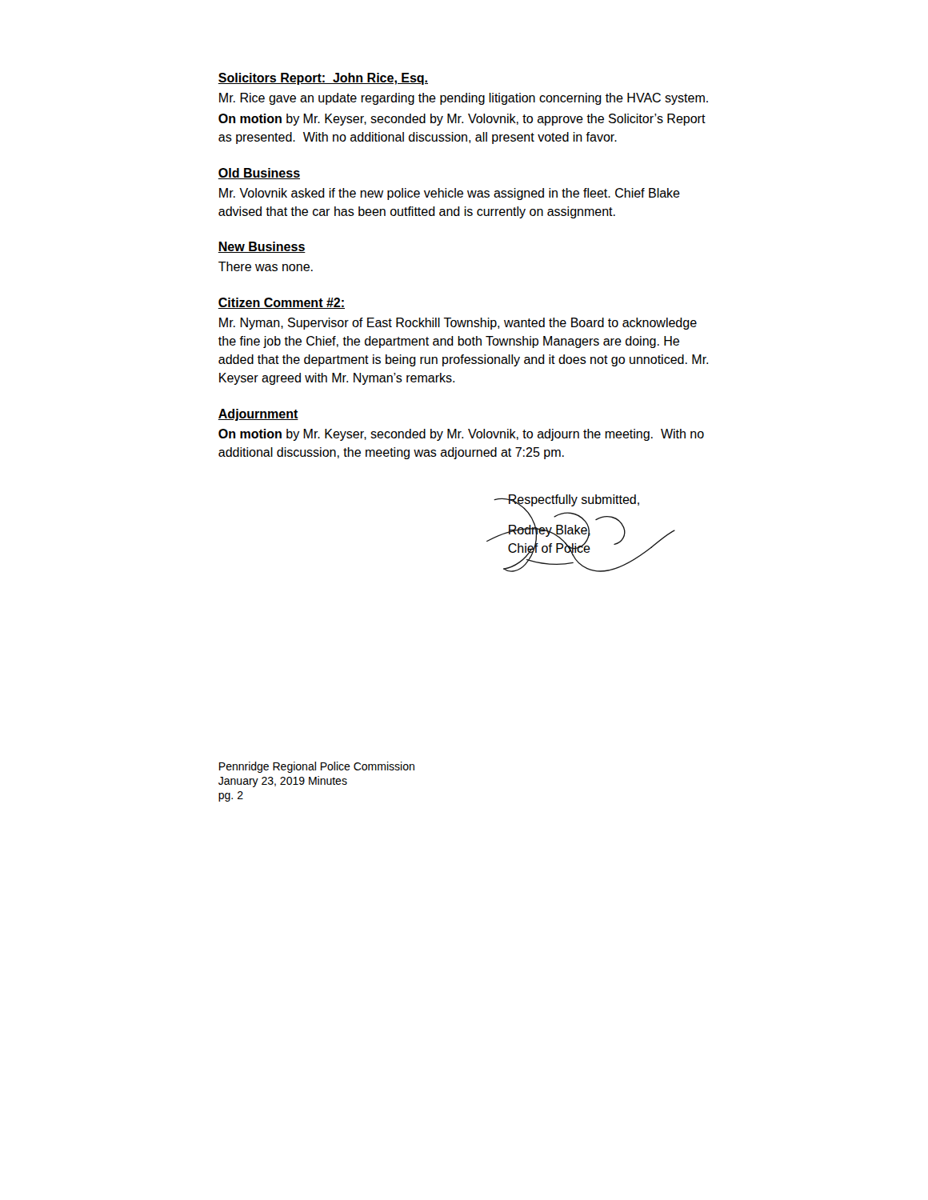Solicitors Report: John Rice, Esq.
Mr. Rice gave an update regarding the pending litigation concerning the HVAC system.
On motion by Mr. Keyser, seconded by Mr. Volovnik, to approve the Solicitor’s Report as presented. With no additional discussion, all present voted in favor.
Old Business
Mr. Volovnik asked if the new police vehicle was assigned in the fleet. Chief Blake advised that the car has been outfitted and is currently on assignment.
New Business
There was none.
Citizen Comment #2:
Mr. Nyman, Supervisor of East Rockhill Township, wanted the Board to acknowledge the fine job the Chief, the department and both Township Managers are doing. He added that the department is being run professionally and it does not go unnoticed. Mr. Keyser agreed with Mr. Nyman’s remarks.
Adjournment
On motion by Mr. Keyser, seconded by Mr. Volovnik, to adjourn the meeting. With no additional discussion, the meeting was adjourned at 7:25 pm.
Respectfully submitted,
Rodney Blake,
Chief of Police
Pennridge Regional Police Commission
January 23, 2019 Minutes
pg. 2